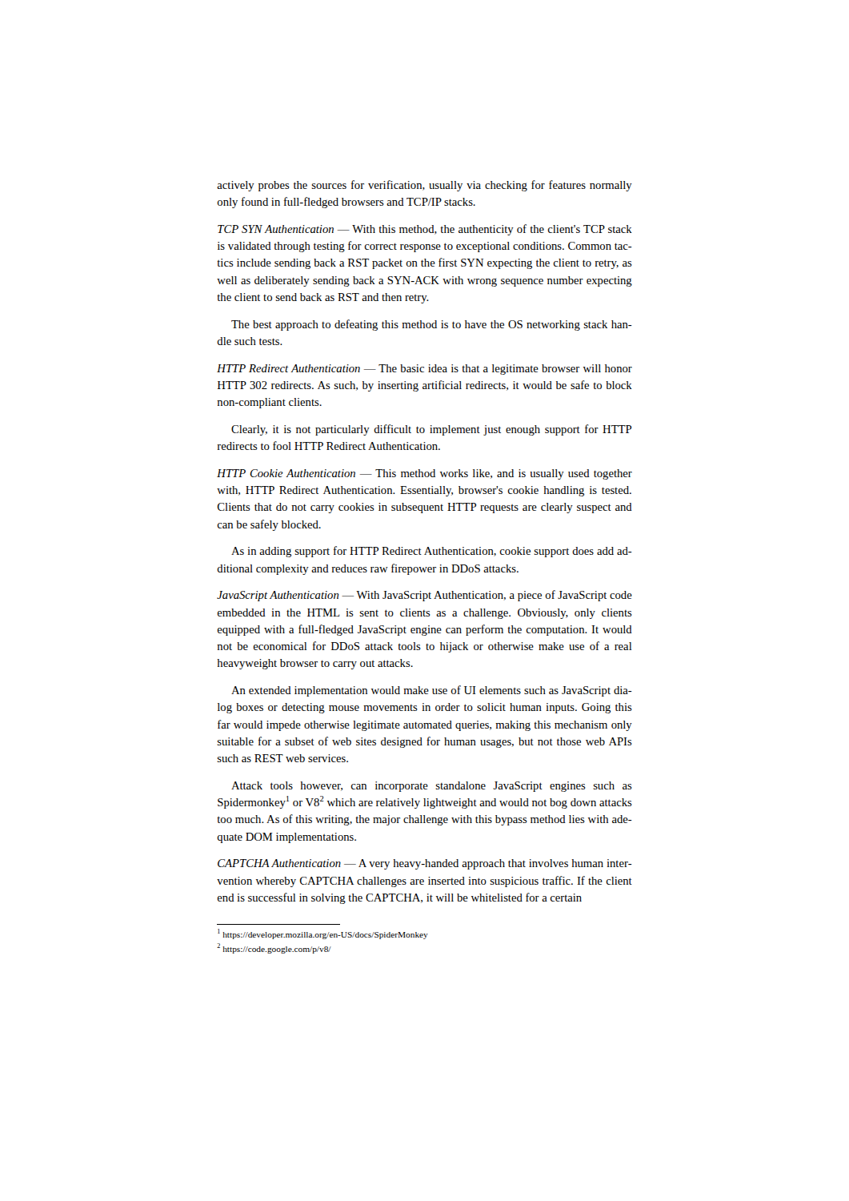actively probes the sources for verification, usually via checking for features normally only found in full-fledged browsers and TCP/IP stacks.
TCP SYN Authentication — With this method, the authenticity of the client's TCP stack is validated through testing for correct response to exceptional conditions. Common tactics include sending back a RST packet on the first SYN expecting the client to retry, as well as deliberately sending back a SYN-ACK with wrong sequence number expecting the client to send back as RST and then retry.
The best approach to defeating this method is to have the OS networking stack handle such tests.
HTTP Redirect Authentication — The basic idea is that a legitimate browser will honor HTTP 302 redirects. As such, by inserting artificial redirects, it would be safe to block non-compliant clients.
Clearly, it is not particularly difficult to implement just enough support for HTTP redirects to fool HTTP Redirect Authentication.
HTTP Cookie Authentication — This method works like, and is usually used together with, HTTP Redirect Authentication. Essentially, browser's cookie handling is tested. Clients that do not carry cookies in subsequent HTTP requests are clearly suspect and can be safely blocked.
As in adding support for HTTP Redirect Authentication, cookie support does add additional complexity and reduces raw firepower in DDoS attacks.
JavaScript Authentication — With JavaScript Authentication, a piece of JavaScript code embedded in the HTML is sent to clients as a challenge. Obviously, only clients equipped with a full-fledged JavaScript engine can perform the computation. It would not be economical for DDoS attack tools to hijack or otherwise make use of a real heavyweight browser to carry out attacks.
An extended implementation would make use of UI elements such as JavaScript dialog boxes or detecting mouse movements in order to solicit human inputs. Going this far would impede otherwise legitimate automated queries, making this mechanism only suitable for a subset of web sites designed for human usages, but not those web APIs such as REST web services.
Attack tools however, can incorporate standalone JavaScript engines such as Spidermonkey1 or V82 which are relatively lightweight and would not bog down attacks too much. As of this writing, the major challenge with this bypass method lies with adequate DOM implementations.
CAPTCHA Authentication — A very heavy-handed approach that involves human intervention whereby CAPTCHA challenges are inserted into suspicious traffic. If the client end is successful in solving the CAPTCHA, it will be whitelisted for a certain
1 https://developer.mozilla.org/en-US/docs/SpiderMonkey
2 https://code.google.com/p/v8/